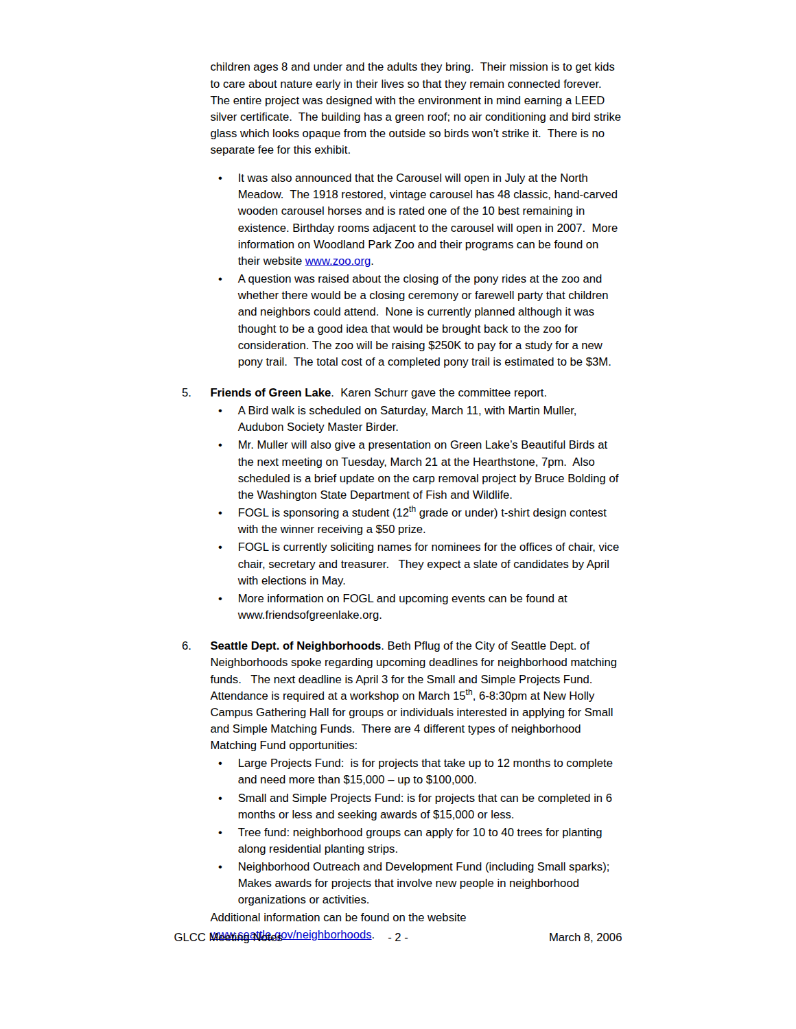children ages 8 and under and the adults they bring. Their mission is to get kids to care about nature early in their lives so that they remain connected forever. The entire project was designed with the environment in mind earning a LEED silver certificate. The building has a green roof; no air conditioning and bird strike glass which looks opaque from the outside so birds won’t strike it. There is no separate fee for this exhibit.
It was also announced that the Carousel will open in July at the North Meadow. The 1918 restored, vintage carousel has 48 classic, hand-carved wooden carousel horses and is rated one of the 10 best remaining in existence. Birthday rooms adjacent to the carousel will open in 2007. More information on Woodland Park Zoo and their programs can be found on their website www.zoo.org.
A question was raised about the closing of the pony rides at the zoo and whether there would be a closing ceremony or farewell party that children and neighbors could attend. None is currently planned although it was thought to be a good idea that would be brought back to the zoo for consideration. The zoo will be raising $250K to pay for a study for a new pony trail. The total cost of a completed pony trail is estimated to be $3M.
5. Friends of Green Lake. Karen Schurr gave the committee report.
A Bird walk is scheduled on Saturday, March 11, with Martin Muller, Audubon Society Master Birder.
Mr. Muller will also give a presentation on Green Lake’s Beautiful Birds at the next meeting on Tuesday, March 21 at the Hearthstone, 7pm. Also scheduled is a brief update on the carp removal project by Bruce Bolding of the Washington State Department of Fish and Wildlife.
FOGL is sponsoring a student (12th grade or under) t-shirt design contest with the winner receiving a $50 prize.
FOGL is currently soliciting names for nominees for the offices of chair, vice chair, secretary and treasurer. They expect a slate of candidates by April with elections in May.
More information on FOGL and upcoming events can be found at www.friendsofgreenlake.org.
6. Seattle Dept. of Neighborhoods. Beth Pflug of the City of Seattle Dept. of Neighborhoods spoke regarding upcoming deadlines for neighborhood matching funds. The next deadline is April 3 for the Small and Simple Projects Fund. Attendance is required at a workshop on March 15th, 6-8:30pm at New Holly Campus Gathering Hall for groups or individuals interested in applying for Small and Simple Matching Funds. There are 4 different types of neighborhood Matching Fund opportunities:
Large Projects Fund: is for projects that take up to 12 months to complete and need more than $15,000 – up to $100,000.
Small and Simple Projects Fund: is for projects that can be completed in 6 months or less and seeking awards of $15,000 or less.
Tree fund: neighborhood groups can apply for 10 to 40 trees for planting along residential planting strips.
Neighborhood Outreach and Development Fund (including Small sparks); Makes awards for projects that involve new people in neighborhood organizations or activities.
Additional information can be found on the website www.seattle.gov/neighborhoods.
GLCC Meeting Notes
- 2 -
March 8, 2006